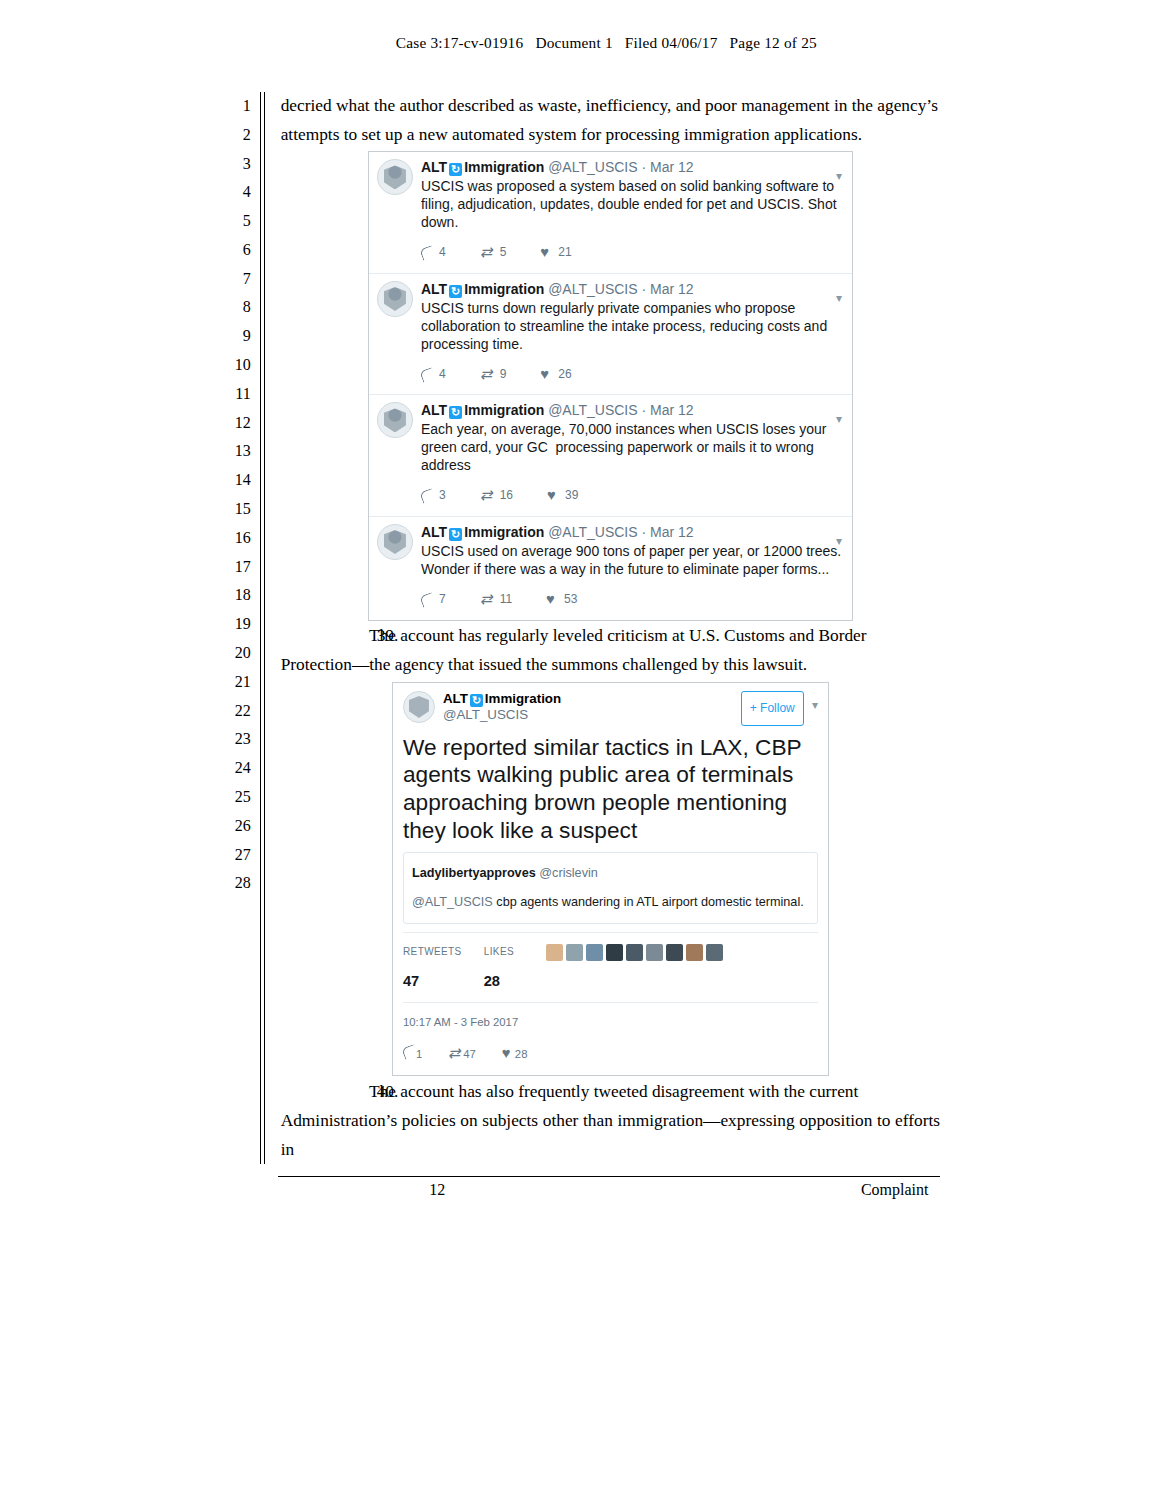Case 3:17-cv-01916 Document 1 Filed 04/06/17 Page 12 of 25
1
2
3
4
5
6
7
8
9
10
11
12
13
14
15
16
17
18
19
20
21
22
23
24
25
26
27
28
decried what the author described as waste, inefficiency, and poor management in the agency’s
attempts to set up a new automated system for processing immigration applications.
ALT↻Immigration @ALT_USCIS · Mar 12
USCIS was proposed a system based on solid banking software to filing, adjudication, updates, double ended for pet and USCIS. Shot down.
4 5 21
▾
ALT↻Immigration @ALT_USCIS · Mar 12
USCIS turns down regularly private companies who propose collaboration to streamline the intake process, reducing costs and processing time.
4 9 26
▾
ALT↻Immigration @ALT_USCIS · Mar 12
Each year, on average, 70,000 instances when USCIS loses your green card, your GC processing paperwork or mails it to wrong address
3 16 39
▾
ALT↻Immigration @ALT_USCIS · Mar 12
USCIS used on average 900 tons of paper per year, or 12000 trees. Wonder if there was a way in the future to eliminate paper forms...
7 11 53
▾
39. The account has regularly leveled criticism at U.S. Customs and Border
Protection—the agency that issued the summons challenged by this lawsuit.
ALT↻Immigration
@ALT_USCIS
+ Follow
▾
We reported similar tactics in LAX, CBP agents walking public area of terminals approaching brown people mentioning they look like a suspect
Ladylibertyapproves @crislevin
@ALT_USCIS cbp agents wandering in ATL airport domestic terminal.
RETWEETS 47
LIKES 28
10:17 AM - 3 Feb 2017 1 47 28
40. The account has also frequently tweeted disagreement with the current
Administration’s policies on subjects other than immigration—expressing opposition to efforts in
12 Complaint